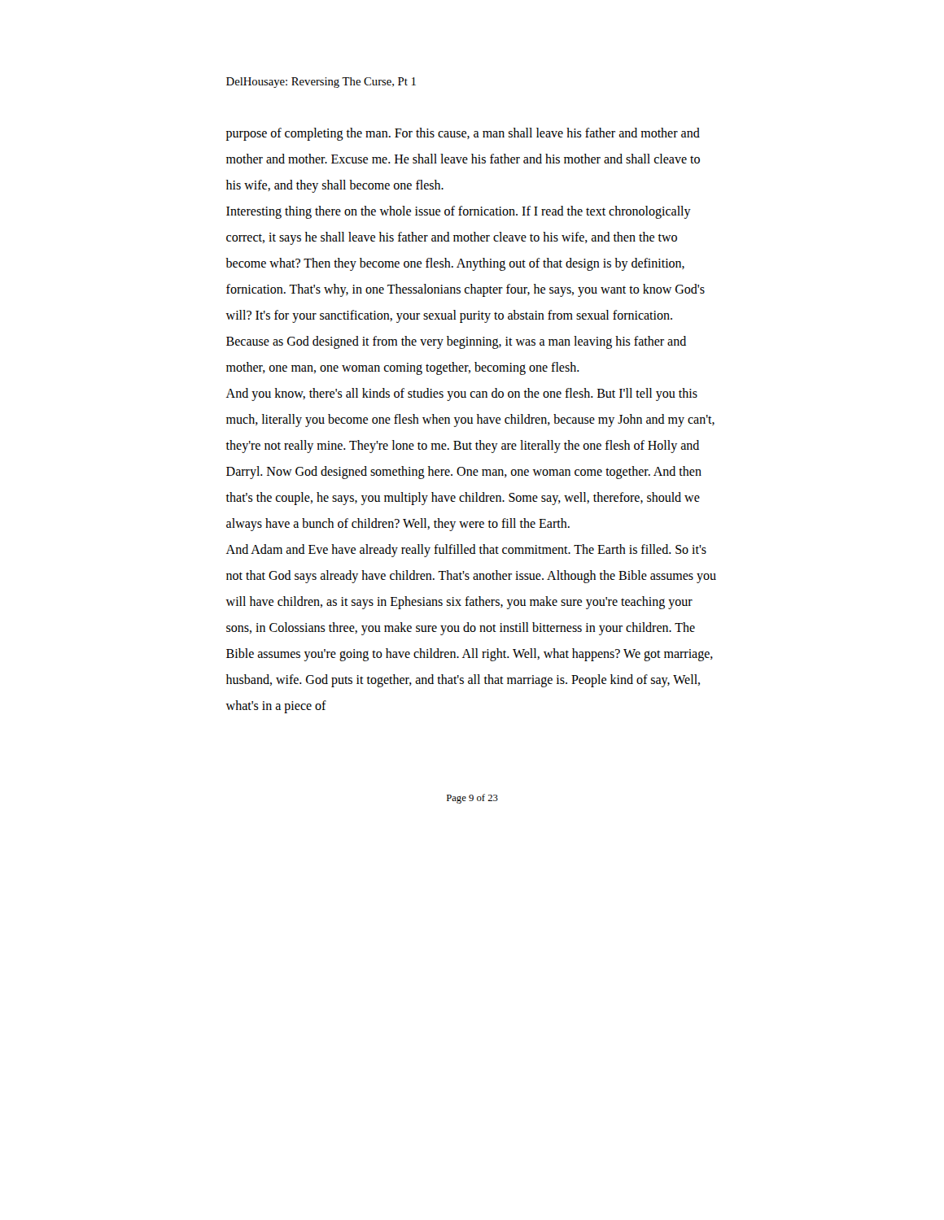DelHousaye: Reversing The Curse, Pt 1
purpose of completing the man. For this cause, a man shall leave his father and mother and mother and mother. Excuse me. He shall leave his father and his mother and shall cleave to his wife, and they shall become one flesh.
Interesting thing there on the whole issue of fornication. If I read the text chronologically correct, it says he shall leave his father and mother cleave to his wife, and then the two become what? Then they become one flesh. Anything out of that design is by definition, fornication. That's why, in one Thessalonians chapter four, he says, you want to know God's will? It's for your sanctification, your sexual purity to abstain from sexual fornication. Because as God designed it from the very beginning, it was a man leaving his father and mother, one man, one woman coming together, becoming one flesh.
And you know, there's all kinds of studies you can do on the one flesh. But I'll tell you this much, literally you become one flesh when you have children, because my John and my can't, they're not really mine. They're lone to me. But they are literally the one flesh of Holly and Darryl. Now God designed something here. One man, one woman come together. And then that's the couple, he says, you multiply have children. Some say, well, therefore, should we always have a bunch of children? Well, they were to fill the Earth.
And Adam and Eve have already really fulfilled that commitment. The Earth is filled. So it's not that God says already have children. That's another issue. Although the Bible assumes you will have children, as it says in Ephesians six fathers, you make sure you're teaching your sons, in Colossians three, you make sure you do not instill bitterness in your children. The Bible assumes you're going to have children. All right. Well, what happens? We got marriage, husband, wife. God puts it together, and that's all that marriage is. People kind of say, Well, what's in a piece of
Page 9 of 23